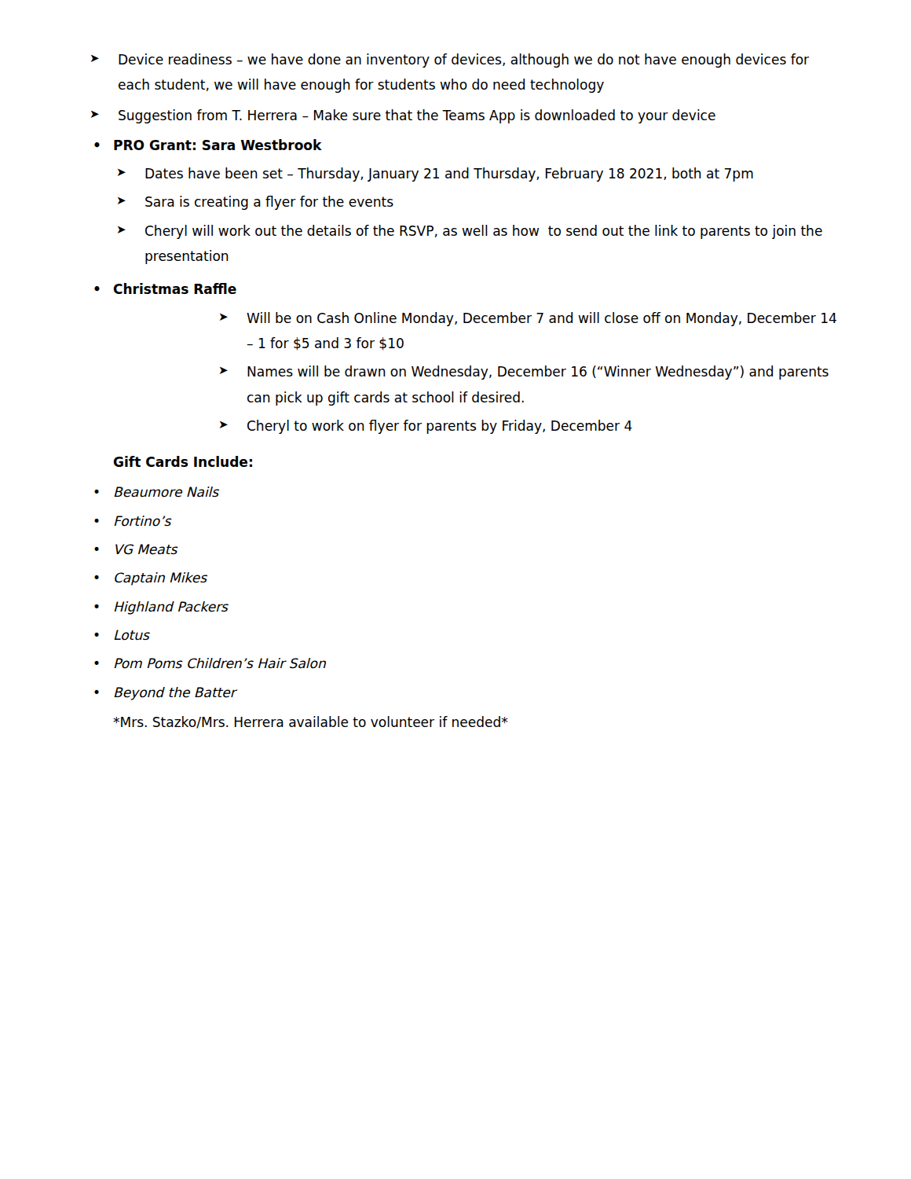Device readiness – we have done an inventory of devices, although we do not have enough devices for each student, we will have enough for students who do need technology
Suggestion from T. Herrera – Make sure that the Teams App is downloaded to your device
PRO Grant: Sara Westbrook
Dates have been set – Thursday, January 21 and Thursday, February 18 2021, both at 7pm
Sara is creating a flyer for the events
Cheryl will work out the details of the RSVP, as well as how to send out the link to parents to join the presentation
Christmas Raffle
Will be on Cash Online Monday, December 7 and will close off on Monday, December 14 – 1 for $5 and 3 for $10
Names will be drawn on Wednesday, December 16 (“Winner Wednesday”) and parents can pick up gift cards at school if desired.
Cheryl to work on flyer for parents by Friday, December 4
Gift Cards Include:
Beaumore Nails
Fortino’s
VG Meats
Captain Mikes
Highland Packers
Lotus
Pom Poms Children’s Hair Salon
Beyond the Batter
*Mrs. Stazko/Mrs. Herrera available to volunteer if needed*